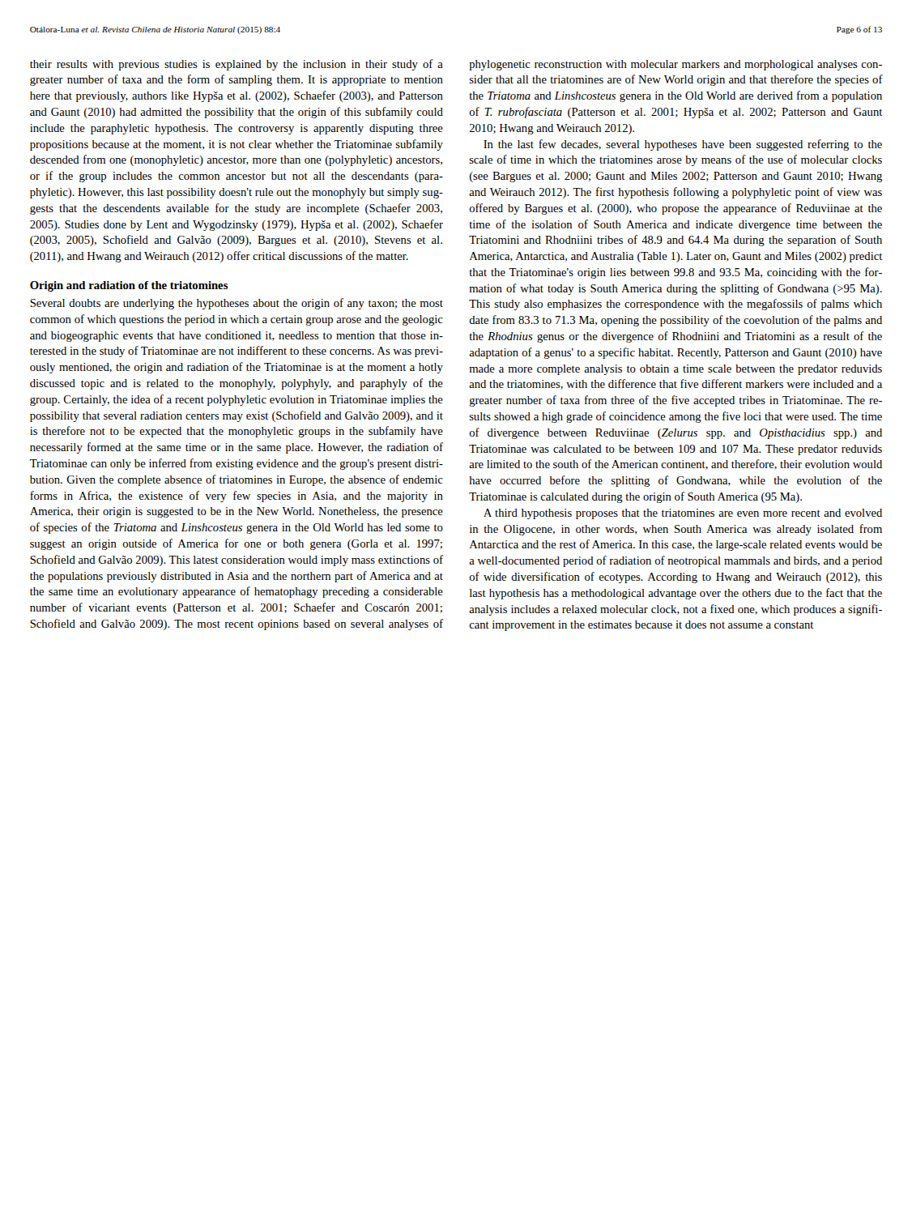Otálora-Luna et al. Revista Chilena de Historia Natural (2015) 88:4 Page 6 of 13
their results with previous studies is explained by the inclusion in their study of a greater number of taxa and the form of sampling them. It is appropriate to mention here that previously, authors like Hypša et al. (2002), Schaefer (2003), and Patterson and Gaunt (2010) had admitted the possibility that the origin of this subfamily could include the paraphyletic hypothesis. The controversy is apparently disputing three propositions because at the moment, it is not clear whether the Triatominae subfamily descended from one (monophyletic) ancestor, more than one (polyphyletic) ancestors, or if the group includes the common ancestor but not all the descendants (paraphyletic). However, this last possibility doesn't rule out the monophyly but simply suggests that the descendents available for the study are incomplete (Schaefer 2003, 2005). Studies done by Lent and Wygodzinsky (1979), Hypša et al. (2002), Schaefer (2003, 2005), Schofield and Galvão (2009), Bargues et al. (2010), Stevens et al. (2011), and Hwang and Weirauch (2012) offer critical discussions of the matter.
Origin and radiation of the triatomines
Several doubts are underlying the hypotheses about the origin of any taxon; the most common of which questions the period in which a certain group arose and the geologic and biogeographic events that have conditioned it, needless to mention that those interested in the study of Triatominae are not indifferent to these concerns. As was previously mentioned, the origin and radiation of the Triatominae is at the moment a hotly discussed topic and is related to the monophyly, polyphyly, and paraphyly of the group. Certainly, the idea of a recent polyphyletic evolution in Triatominae implies the possibility that several radiation centers may exist (Schofield and Galvão 2009), and it is therefore not to be expected that the monophyletic groups in the subfamily have necessarily formed at the same time or in the same place. However, the radiation of Triatominae can only be inferred from existing evidence and the group's present distribution. Given the complete absence of triatomines in Europe, the absence of endemic forms in Africa, the existence of very few species in Asia, and the majority in America, their origin is suggested to be in the New World. Nonetheless, the presence of species of the Triatoma and Linshcosteus genera in the Old World has led some to suggest an origin outside of America for one or both genera (Gorla et al. 1997; Schofield and Galvão 2009). This latest consideration would imply mass extinctions of the populations previously distributed in Asia and the northern part of America and at the same time an evolutionary appearance of hematophagy preceding a considerable number of vicariant events (Patterson et al. 2001; Schaefer and Coscarón 2001; Schofield and Galvão 2009). The most recent opinions based on several analyses of phylogenetic reconstruction with molecular markers and morphological analyses consider that all the triatomines are of New World origin and that therefore the species of the Triatoma and Linshcosteus genera in the Old World are derived from a population of T. rubrofasciata (Patterson et al. 2001; Hypša et al. 2002; Patterson and Gaunt 2010; Hwang and Weirauch 2012).
In the last few decades, several hypotheses have been suggested referring to the scale of time in which the triatomines arose by means of the use of molecular clocks (see Bargues et al. 2000; Gaunt and Miles 2002; Patterson and Gaunt 2010; Hwang and Weirauch 2012). The first hypothesis following a polyphyletic point of view was offered by Bargues et al. (2000), who propose the appearance of Reduviinae at the time of the isolation of South America and indicate divergence time between the Triatomini and Rhodniini tribes of 48.9 and 64.4 Ma during the separation of South America, Antarctica, and Australia (Table 1). Later on, Gaunt and Miles (2002) predict that the Triatominae's origin lies between 99.8 and 93.5 Ma, coinciding with the formation of what today is South America during the splitting of Gondwana (>95 Ma). This study also emphasizes the correspondence with the megafossils of palms which date from 83.3 to 71.3 Ma, opening the possibility of the coevolution of the palms and the Rhodnius genus or the divergence of Rhodniini and Triatomini as a result of the adaptation of a genus' to a specific habitat. Recently, Patterson and Gaunt (2010) have made a more complete analysis to obtain a time scale between the predator reduvids and the triatomines, with the difference that five different markers were included and a greater number of taxa from three of the five accepted tribes in Triatominae. The results showed a high grade of coincidence among the five loci that were used. The time of divergence between Reduviinae (Zelurus spp. and Opisthacidius spp.) and Triatominae was calculated to be between 109 and 107 Ma. These predator reduvids are limited to the south of the American continent, and therefore, their evolution would have occurred before the splitting of Gondwana, while the evolution of the Triatominae is calculated during the origin of South America (95 Ma).
A third hypothesis proposes that the triatomines are even more recent and evolved in the Oligocene, in other words, when South America was already isolated from Antarctica and the rest of America. In this case, the large-scale related events would be a well-documented period of radiation of neotropical mammals and birds, and a period of wide diversification of ecotypes. According to Hwang and Weirauch (2012), this last hypothesis has a methodological advantage over the others due to the fact that the analysis includes a relaxed molecular clock, not a fixed one, which produces a significant improvement in the estimates because it does not assume a constant